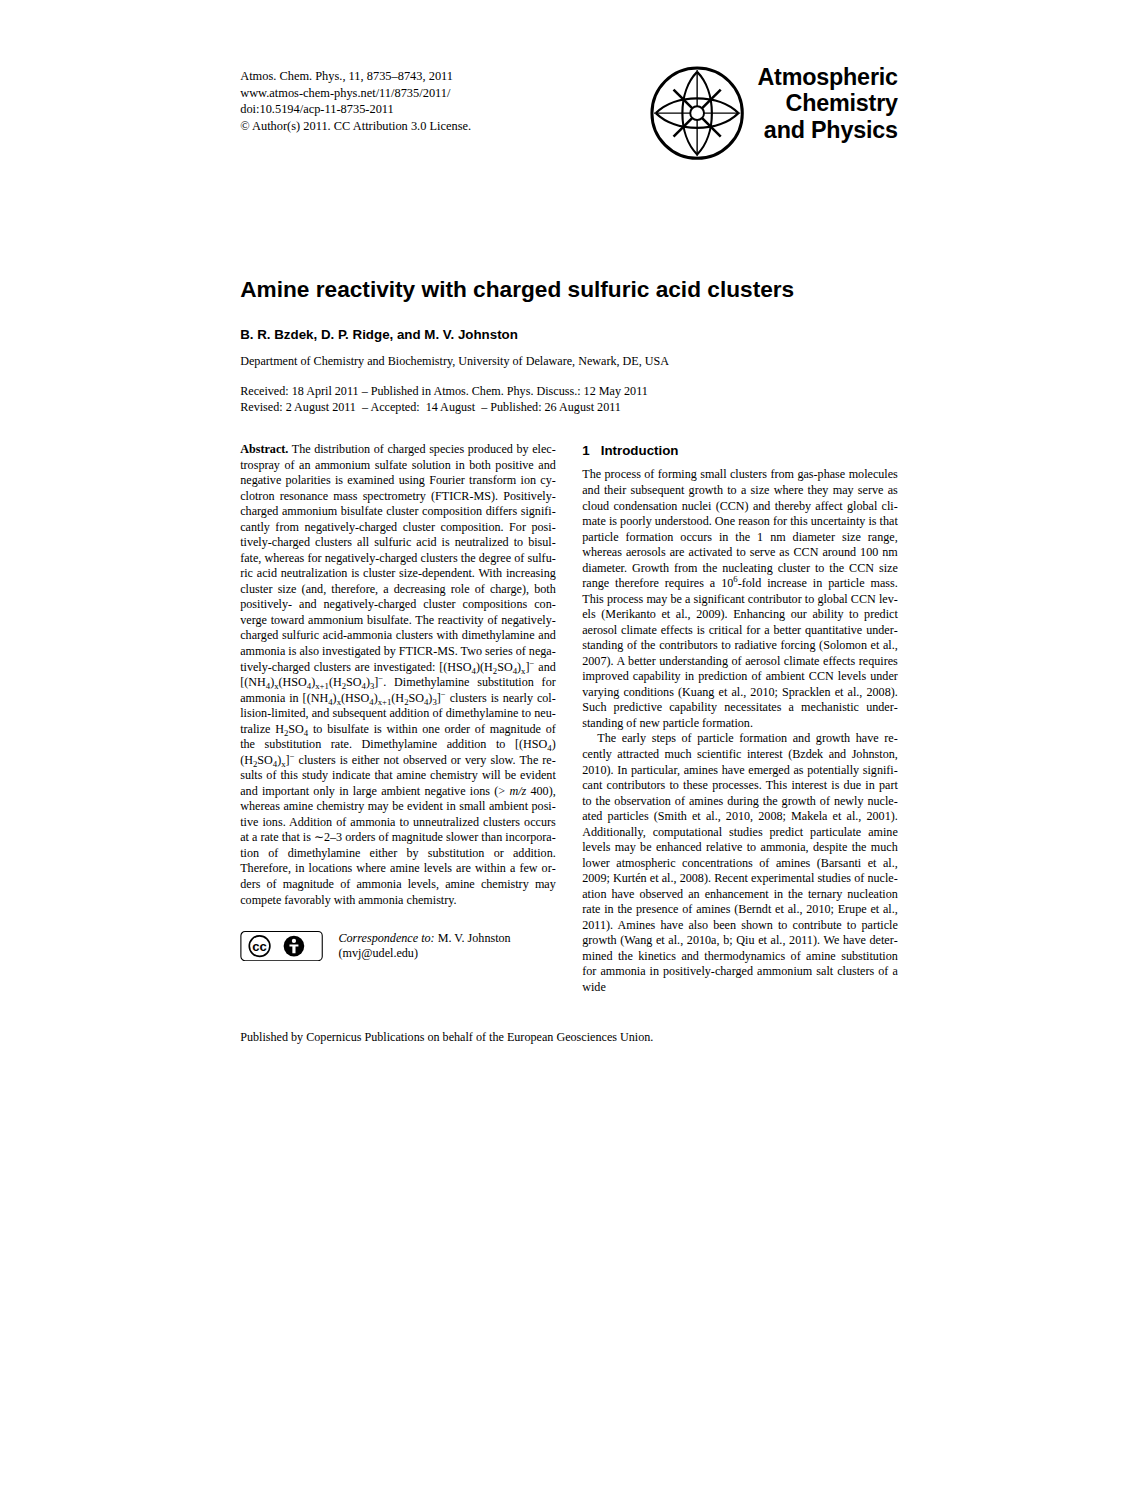Atmos. Chem. Phys., 11, 8735–8743, 2011
www.atmos-chem-phys.net/11/8735/2011/
doi:10.5194/acp-11-8735-2011
© Author(s) 2011. CC Attribution 3.0 License.
Atmospheric
Chemistry
and Physics
Amine reactivity with charged sulfuric acid clusters
B. R. Bzdek, D. P. Ridge, and M. V. Johnston
Department of Chemistry and Biochemistry, University of Delaware, Newark, DE, USA
Received: 18 April 2011 – Published in Atmos. Chem. Phys. Discuss.: 12 May 2011
Revised: 2 August 2011 – Accepted: 14 August – Published: 26 August 2011
Abstract. The distribution of charged species produced by electrospray of an ammonium sulfate solution in both positive and negative polarities is examined using Fourier transform ion cyclotron resonance mass spectrometry (FTICR-MS). Positively-charged ammonium bisulfate cluster composition differs significantly from negatively-charged cluster composition. For positively-charged clusters all sulfuric acid is neutralized to bisulfate, whereas for negatively-charged clusters the degree of sulfuric acid neutralization is cluster size-dependent. With increasing cluster size (and, therefore, a decreasing role of charge), both positively- and negatively-charged cluster compositions converge toward ammonium bisulfate. The reactivity of negatively-charged sulfuric acid-ammonia clusters with dimethylamine and ammonia is also investigated by FTICR-MS. Two series of negatively-charged clusters are investigated: [(HSO4)(H2SO4)x]− and [(NH4)x(HSO4)x+1(H2SO4)3]−. Dimethylamine substitution for ammonia in [(NH4)x(HSO4)x+1(H2SO4)3]− clusters is nearly collision-limited, and subsequent addition of dimethylamine to neutralize H2SO4 to bisulfate is within one order of magnitude of the substitution rate. Dimethylamine addition to [(HSO4)(H2SO4)x]− clusters is either not observed or very slow. The results of this study indicate that amine chemistry will be evident and important only in large ambient negative ions (> m/z 400), whereas amine chemistry may be evident in small ambient positive ions. Addition of ammonia to unneutralized clusters occurs at a rate that is ∼2–3 orders of magnitude slower than incorporation of dimethylamine either by substitution or addition. Therefore, in locations where amine levels are within a few orders of magnitude of ammonia levels, amine chemistry may compete favorably with ammonia chemistry.
cc
Correspondence to: M. V. Johnston
(mvj@udel.edu)
1 Introduction
The process of forming small clusters from gas-phase molecules and their subsequent growth to a size where they may serve as cloud condensation nuclei (CCN) and thereby affect global climate is poorly understood. One reason for this uncertainty is that particle formation occurs in the 1 nm diameter size range, whereas aerosols are activated to serve as CCN around 100 nm diameter. Growth from the nucleating cluster to the CCN size range therefore requires a 106-fold increase in particle mass. This process may be a significant contributor to global CCN levels (Merikanto et al., 2009). Enhancing our ability to predict aerosol climate effects is critical for a better quantitative understanding of the contributors to radiative forcing (Solomon et al., 2007). A better understanding of aerosol climate effects requires improved capability in prediction of ambient CCN levels under varying conditions (Kuang et al., 2010; Spracklen et al., 2008). Such predictive capability necessitates a mechanistic understanding of new particle formation.
The early steps of particle formation and growth have recently attracted much scientific interest (Bzdek and Johnston, 2010). In particular, amines have emerged as potentially significant contributors to these processes. This interest is due in part to the observation of amines during the growth of newly nucleated particles (Smith et al., 2010, 2008; Makela et al., 2001). Additionally, computational studies predict particulate amine levels may be enhanced relative to ammonia, despite the much lower atmospheric concentrations of amines (Barsanti et al., 2009; Kurtén et al., 2008). Recent experimental studies of nucleation have observed an enhancement in the ternary nucleation rate in the presence of amines (Berndt et al., 2010; Erupe et al., 2011). Amines have also been shown to contribute to particle growth (Wang et al., 2010a, b; Qiu et al., 2011). We have determined the kinetics and thermodynamics of amine substitution for ammonia in positively-charged ammonium salt clusters of a wide
Published by Copernicus Publications on behalf of the European Geosciences Union.